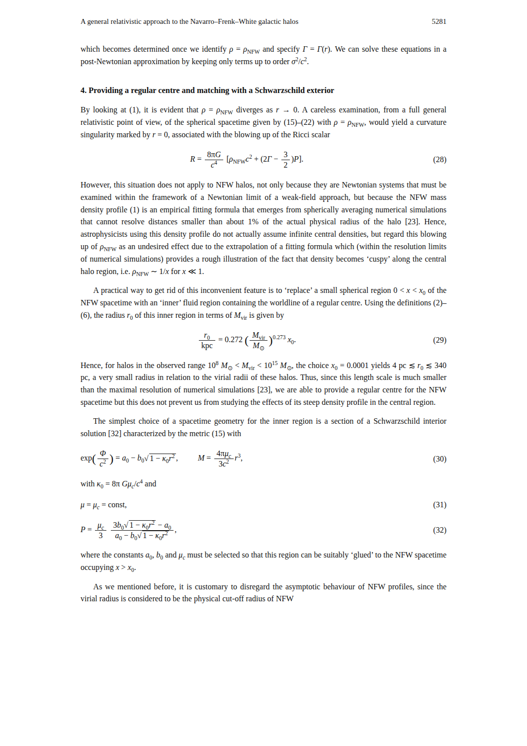A general relativistic approach to the Navarro–Frenk–White galactic halos 5281
which becomes determined once we identify ρ = ρNFW and specify Γ = Γ(r). We can solve these equations in a post-Newtonian approximation by keeping only terms up to order σ2/c2.
4. Providing a regular centre and matching with a Schwarzschild exterior
By looking at (1), it is evident that ρ = ρNFW diverges as r → 0. A careless examination, from a full general relativistic point of view, of the spherical spacetime given by (15)–(22) with ρ = ρNFW, would yield a curvature singularity marked by r = 0, associated with the blowing up of the Ricci scalar
R = 8πG c4 [ρNFWc2 + (2Γ − 32)P]. (28)
However, this situation does not apply to NFW halos, not only because they are Newtonian systems that must be examined within the framework of a Newtonian limit of a weak-field approach, but because the NFW mass density profile (1) is an empirical fitting formula that emerges from spherically averaging numerical simulations that cannot resolve distances smaller than about 1% of the actual physical radius of the halo [23]. Hence, astrophysicists using this density profile do not actually assume infinite central densities, but regard this blowing up of ρNFW as an undesired effect due to the extrapolation of a fitting formula which (within the resolution limits of numerical simulations) provides a rough illustration of the fact that density becomes ‘cuspy’ along the central halo region, i.e. ρNFW ∼ 1/x for x ≪ 1.
A practical way to get rid of this inconvenient feature is to ‘replace’ a small spherical region 0 < x < x0 of the NFW spacetime with an ‘inner’ fluid region containing the worldline of a regular centre. Using the definitions (2)–(6), the radius r0 of this inner region in terms of Mvir is given by
r0 kpc = 0.272 (Mvir M⊙)0.273 x0. (29)
Hence, for halos in the observed range 108 M⊙ < Mvir < 1015 M⊙, the choice x0 = 0.0001 yields 4 pc ≲ r0 ≲ 340 pc, a very small radius in relation to the virial radii of these halos. Thus, since this length scale is much smaller than the maximal resolution of numerical simulations [23], we are able to provide a regular centre for the NFW spacetime but this does not prevent us from studying the effects of its steep density profile in the central region.
The simplest choice of a spacetime geometry for the inner region is a section of a Schwarzschild interior solution [32] characterized by the metric (15) with
exp(Φc2) = a0 − b0√1 − κ0r2, M = 4πμc 3c2 r3, (30)
with κ0 = 8π Gμc/c4 and
μ = μc = const, (31)
P = μc 3 3b0√1 − κ0r2 − a0 a0 − b0√1 − κ0r2, (32)
where the constants a0, b0 and μc must be selected so that this region can be suitably ‘glued’ to the NFW spacetime occupying x > x0.
As we mentioned before, it is customary to disregard the asymptotic behaviour of NFW profiles, since the virial radius is considered to be the physical cut-off radius of NFW